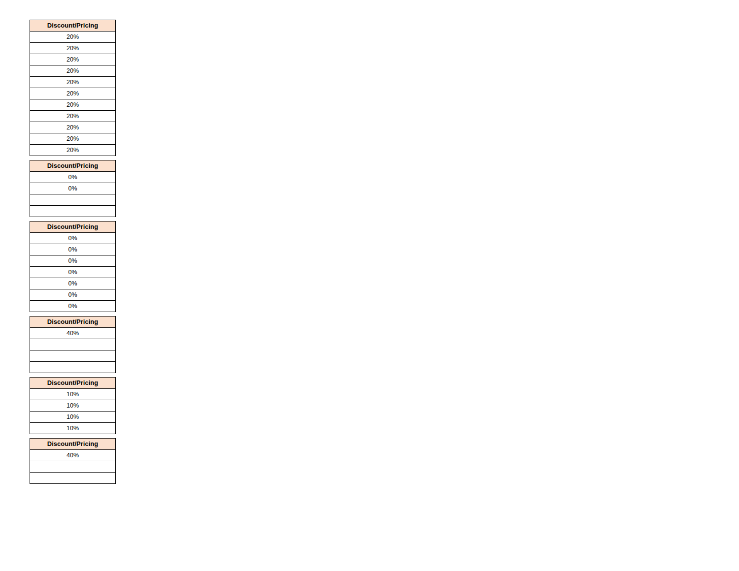| Discount/Pricing |
| 20% |
| 20% |
| 20% |
| 20% |
| 20% |
| 20% |
| 20% |
| 20% |
| 20% |
| 20% |
| 20% |
| Discount/Pricing |
| 0% |
| 0% |
| Discount/Pricing |
| 0% |
| 0% |
| 0% |
| 0% |
| 0% |
| 0% |
| 0% |
| Discount/Pricing |
| 40% |
| Discount/Pricing |
| 10% |
| 10% |
| 10% |
| 10% |
| Discount/Pricing |
| 40% |